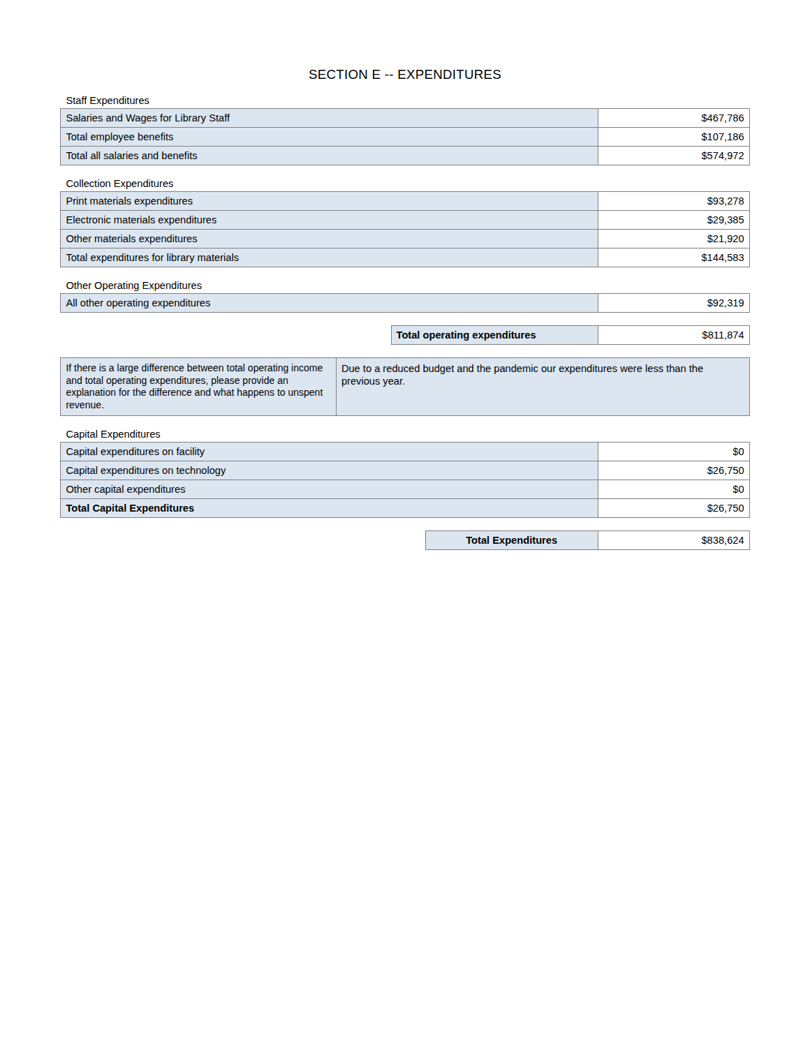SECTION E -- EXPENDITURES
Staff Expenditures
| Salaries and Wages for Library Staff | $467,786 |
| Total employee benefits | $107,186 |
| Total all salaries and benefits | $574,972 |
Collection Expenditures
| Print materials expenditures | $93,278 |
| Electronic materials expenditures | $29,385 |
| Other materials expenditures | $21,920 |
| Total expenditures for library materials | $144,583 |
Other Operating Expenditures
| All other operating expenditures | $92,319 |
| | Total operating expenditures | $811,874 |
| If there is a large difference between total operating income and total operating expenditures, please provide an explanation for the difference and what happens to unspent revenue. | Due to a reduced budget and the pandemic our expenditures were less than the previous year. |
Capital Expenditures
| Capital expenditures on facility | $0 |
| Capital expenditures on technology | $26,750 |
| Other capital expenditures | $0 |
| Total Capital Expenditures | $26,750 |
| | Total Expenditures | $838,624 |